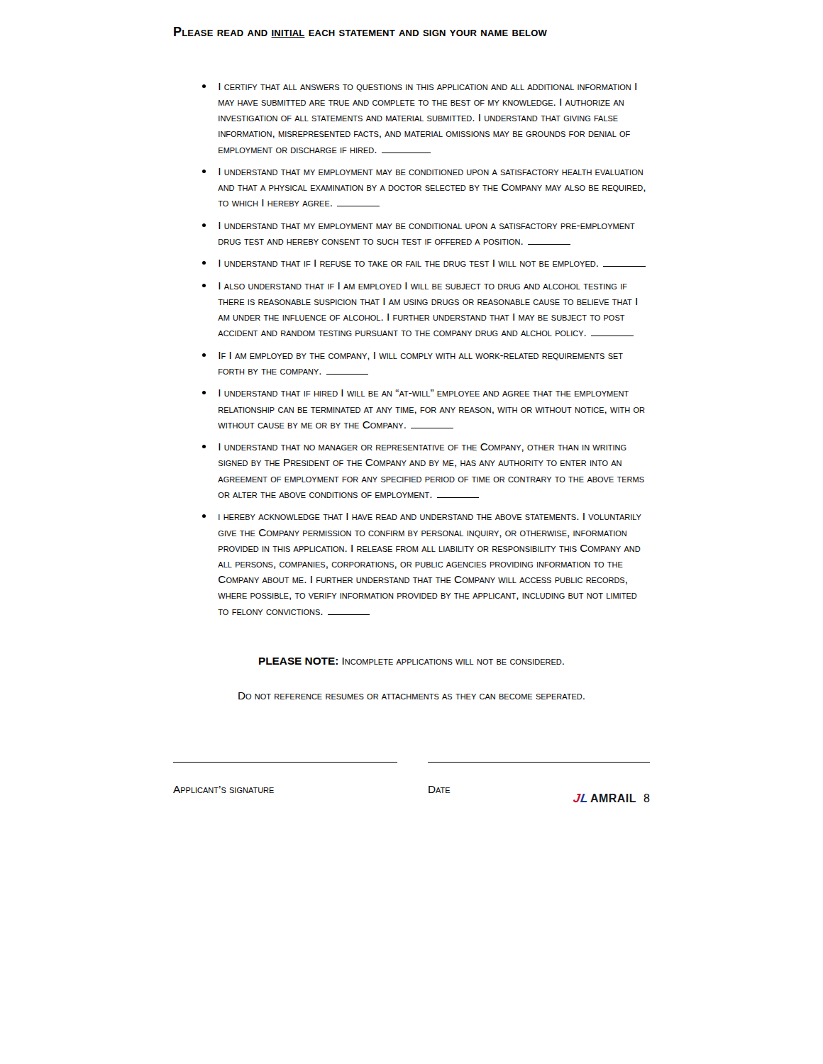Please read and initial each statement and sign your name below
I certify that all answers to questions in this application and all additional information I may have submitted are true and complete to the best of my knowledge. I authorize an investigation of all statements and material submitted. I understand that giving false information, misrepresented facts, and material omissions may be grounds for denial of employment or discharge if hired.
I understand that my employment may be conditioned upon a satisfactory health evaluation and that a physical examination by a doctor selected by the Company may also be required, to which I hereby agree.
I understand that my employment may be conditional upon a satisfactory pre-employment drug test and hereby consent to such test if offered a position.
I understand that if I refuse to take or fail the drug test I will not be employed.
I also understand that if I am employed I will be subject to drug and alcohol testing if there is reasonable suspicion that I am using drugs or reasonable cause to believe that I am under the influence of alcohol. I further understand that I may be subject to post accident and random testing pursuant to the company drug and alchol policy.
If I am employed by the company, I will comply with all work-related requirements set forth by the company.
I understand that if hired I will be an “at-will” employee and agree that the employment relationship can be terminated at any time, for any reason, with or without notice, with or without cause by me or by the Company.
I understand that no manager or representative of the Company, other than in writing signed by the President of the Company and by me, has any authority to enter into an agreement of employment for any specified period of time or contrary to the above terms or alter the above conditions of employment.
i hereby acknowledge that I have read and understand the above statements. I voluntarily give the Company permission to confirm by personal inquiry, or otherwise, information provided in this application. I release from all liability or responsibility this Company and all persons, companies, corporations, or public agencies providing information to the Company about me. I further understand that the Company will access public records, where possible, to verify information provided by the applicant, including but not limited to felony convictions.
Please note: Incomplete applications will not be considered.
Do not reference resumes or attachments as they can become seperated.
| Applicant’s signature | Date |
JLAMRAIL 8